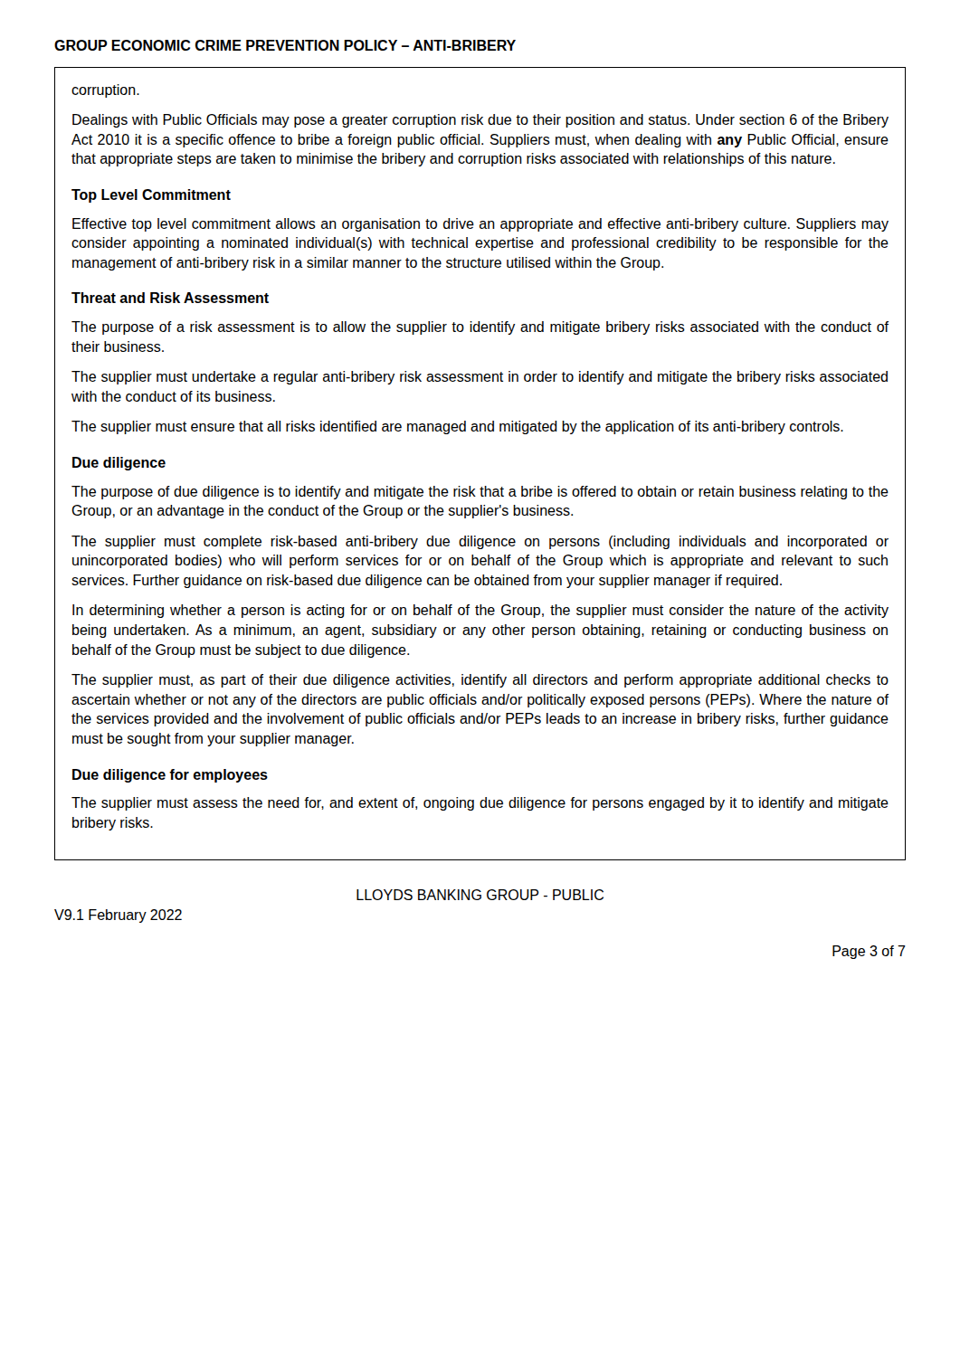GROUP ECONOMIC CRIME PREVENTION POLICY – ANTI-BRIBERY
corruption.
Dealings with Public Officials may pose a greater corruption risk due to their position and status. Under section 6 of the Bribery Act 2010 it is a specific offence to bribe a foreign public official. Suppliers must, when dealing with any Public Official, ensure that appropriate steps are taken to minimise the bribery and corruption risks associated with relationships of this nature.
Top Level Commitment
Effective top level commitment allows an organisation to drive an appropriate and effective anti-bribery culture. Suppliers may consider appointing a nominated individual(s) with technical expertise and professional credibility to be responsible for the management of anti-bribery risk in a similar manner to the structure utilised within the Group.
Threat and Risk Assessment
The purpose of a risk assessment is to allow the supplier to identify and mitigate bribery risks associated with the conduct of their business.
The supplier must undertake a regular anti-bribery risk assessment in order to identify and mitigate the bribery risks associated with the conduct of its business.
The supplier must ensure that all risks identified are managed and mitigated by the application of its anti-bribery controls.
Due diligence
The purpose of due diligence is to identify and mitigate the risk that a bribe is offered to obtain or retain business relating to the Group, or an advantage in the conduct of the Group or the supplier's business.
The supplier must complete risk-based anti-bribery due diligence on persons (including individuals and incorporated or unincorporated bodies) who will perform services for or on behalf of the Group which is appropriate and relevant to such services. Further guidance on risk-based due diligence can be obtained from your supplier manager if required.
In determining whether a person is acting for or on behalf of the Group, the supplier must consider the nature of the activity being undertaken. As a minimum, an agent, subsidiary or any other person obtaining, retaining or conducting business on behalf of the Group must be subject to due diligence.
The supplier must, as part of their due diligence activities, identify all directors and perform appropriate additional checks to ascertain whether or not any of the directors are public officials and/or politically exposed persons (PEPs). Where the nature of the services provided and the involvement of public officials and/or PEPs leads to an increase in bribery risks, further guidance must be sought from your supplier manager.
Due diligence for employees
The supplier must assess the need for, and extent of, ongoing due diligence for persons engaged by it to identify and mitigate bribery risks.
LLOYDS BANKING GROUP - PUBLIC
V9.1 February 2022
Page 3 of 7